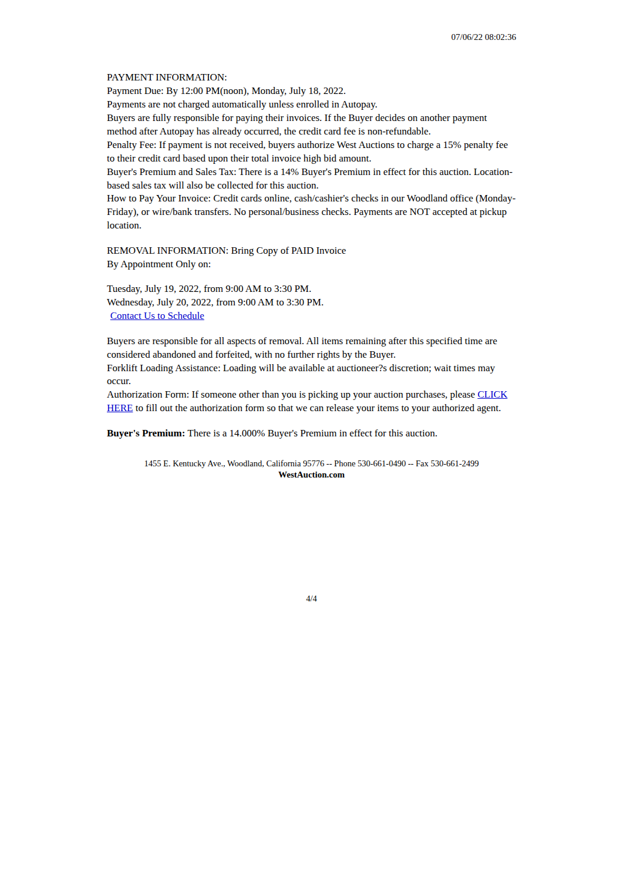07/06/22 08:02:36
PAYMENT INFORMATION:
Payment Due: By 12:00 PM(noon), Monday, July 18, 2022.
Payments are not charged automatically unless enrolled in Autopay.
Buyers are fully responsible for paying their invoices. If the Buyer decides on another payment method after Autopay has already occurred, the credit card fee is non-refundable.
Penalty Fee: If payment is not received, buyers authorize West Auctions to charge a 15% penalty fee to their credit card based upon their total invoice high bid amount.
Buyer's Premium and Sales Tax: There is a 14% Buyer's Premium in effect for this auction. Location-based sales tax will also be collected for this auction.
How to Pay Your Invoice: Credit cards online, cash/cashier's checks in our Woodland office (Monday-Friday), or wire/bank transfers. No personal/business checks. Payments are NOT accepted at pickup location.
REMOVAL INFORMATION: Bring Copy of PAID Invoice
By Appointment Only on:
Tuesday, July 19, 2022, from 9:00 AM to 3:30 PM.
Wednesday, July 20, 2022, from 9:00 AM to 3:30 PM.
Contact Us to Schedule
Buyers are responsible for all aspects of removal. All items remaining after this specified time are considered abandoned and forfeited, with no further rights by the Buyer.
Forklift Loading Assistance: Loading will be available at auctioneer?s discretion; wait times may occur.
Authorization Form: If someone other than you is picking up your auction purchases, please CLICK HERE to fill out the authorization form so that we can release your items to your authorized agent.
Buyer's Premium: There is a 14.000% Buyer's Premium in effect for this auction.
1455 E. Kentucky Ave., Woodland, California 95776 -- Phone 530-661-0490 -- Fax 530-661-2499
WestAuction.com
4/4